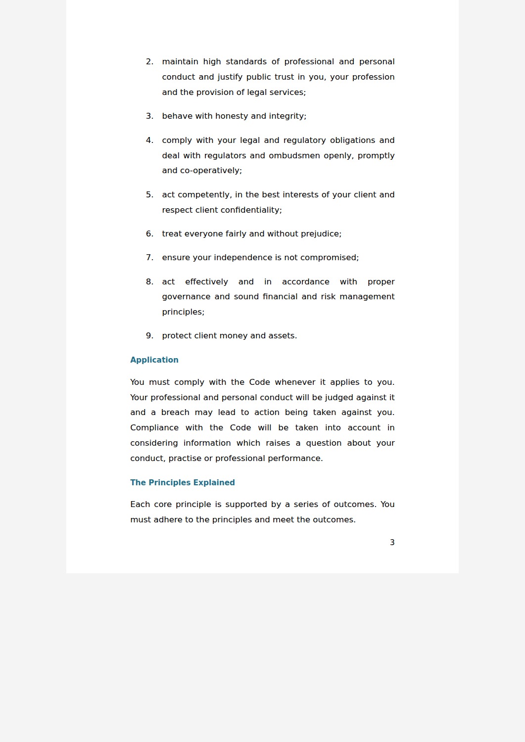maintain high standards of professional and personal conduct and justify public trust in you, your profession and the provision of legal services;
behave with honesty and integrity;
comply with your legal and regulatory obligations and deal with regulators and ombudsmen openly, promptly and co-operatively;
act competently, in the best interests of your client and respect client confidentiality;
treat everyone fairly and without prejudice;
ensure your independence is not compromised;
act effectively and in accordance with proper governance and sound financial and risk management principles;
protect client money and assets.
Application
You must comply with the Code whenever it applies to you. Your professional and personal conduct will be judged against it and a breach may lead to action being taken against you. Compliance with the Code will be taken into account in considering information which raises a question about your conduct, practise or professional performance.
The Principles Explained
Each core principle is supported by a series of outcomes. You must adhere to the principles and meet the outcomes.
3